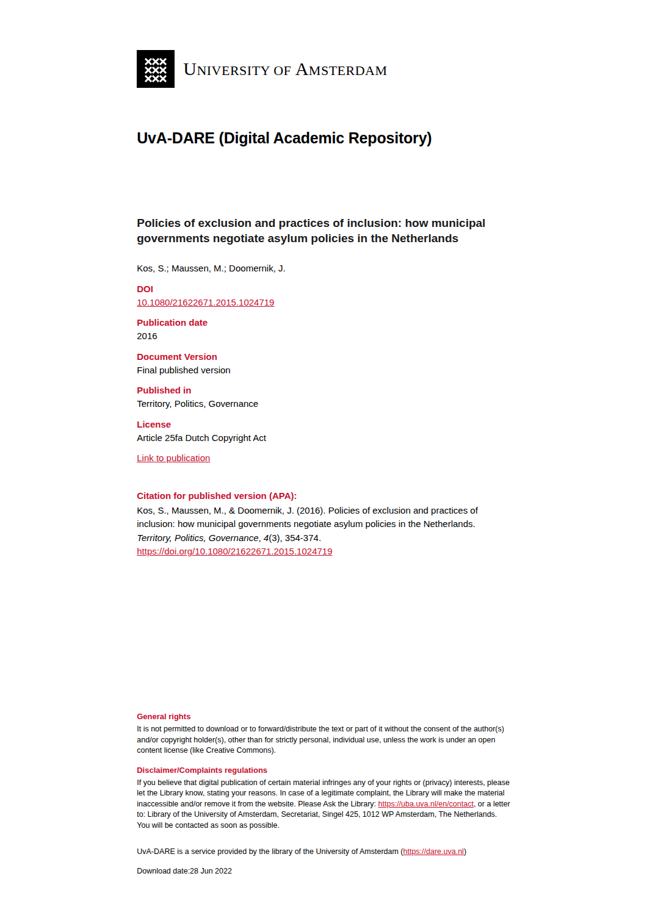UNIVERSITY OF AMSTERDAM
UvA-DARE (Digital Academic Repository)
Policies of exclusion and practices of inclusion: how municipal governments negotiate asylum policies in the Netherlands
Kos, S.; Maussen, M.; Doomernik, J.
DOI
10.1080/21622671.2015.1024719
Publication date
2016
Document Version
Final published version
Published in
Territory, Politics, Governance
License
Article 25fa Dutch Copyright Act
Link to publication
Citation for published version (APA):
Kos, S., Maussen, M., & Doomernik, J. (2016). Policies of exclusion and practices of inclusion: how municipal governments negotiate asylum policies in the Netherlands. Territory, Politics, Governance, 4(3), 354-374. https://doi.org/10.1080/21622671.2015.1024719
General rights
It is not permitted to download or to forward/distribute the text or part of it without the consent of the author(s) and/or copyright holder(s), other than for strictly personal, individual use, unless the work is under an open content license (like Creative Commons).
Disclaimer/Complaints regulations
If you believe that digital publication of certain material infringes any of your rights or (privacy) interests, please let the Library know, stating your reasons. In case of a legitimate complaint, the Library will make the material inaccessible and/or remove it from the website. Please Ask the Library: https://uba.uva.nl/en/contact, or a letter to: Library of the University of Amsterdam, Secretariat, Singel 425, 1012 WP Amsterdam, The Netherlands. You will be contacted as soon as possible.
UvA-DARE is a service provided by the library of the University of Amsterdam (https://dare.uva.nl)
Download date:28 Jun 2022